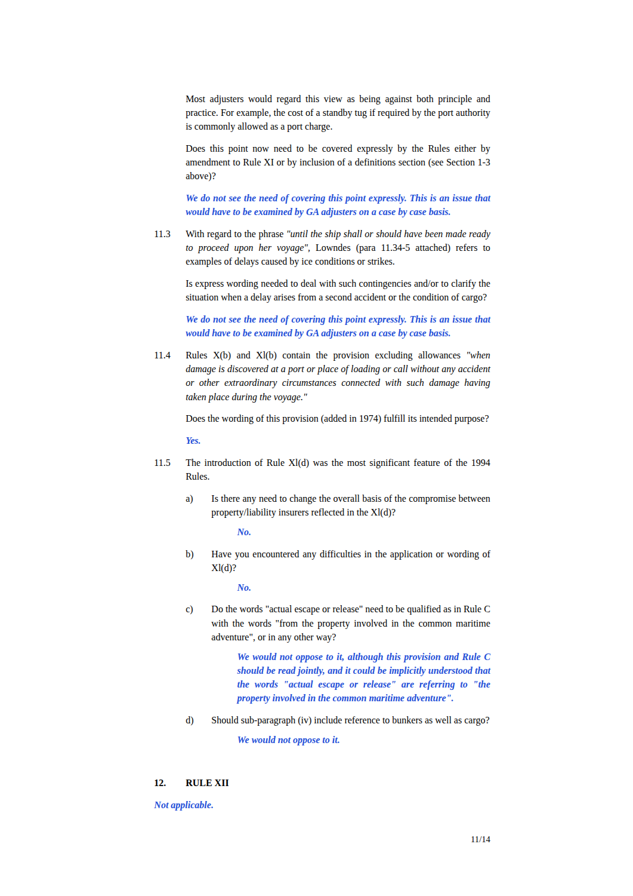Most adjusters would regard this view as being against both principle and practice. For example, the cost of a standby tug if required by the port authority is commonly allowed as a port charge.
Does this point now need to be covered expressly by the Rules either by amendment to Rule XI or by inclusion of a definitions section (see Section 1-3 above)?
We do not see the need of covering this point expressly. This is an issue that would have to be examined by GA adjusters on a case by case basis.
11.3
With regard to the phrase "until the ship shall or should have been made ready to proceed upon her voyage", Lowndes (para 11.34-5 attached) refers to examples of delays caused by ice conditions or strikes.
Is express wording needed to deal with such contingencies and/or to clarify the situation when a delay arises from a second accident or the condition of cargo?
We do not see the need of covering this point expressly. This is an issue that would have to be examined by GA adjusters on a case by case basis.
11.4
Rules X(b) and Xl(b) contain the provision excluding allowances "when damage is discovered at a port or place of loading or call without any accident or other extraordinary circumstances connected with such damage having taken place during the voyage."
Does the wording of this provision (added in 1974) fulfill its intended purpose?
Yes.
11.5
The introduction of Rule Xl(d) was the most significant feature of the 1994 Rules.
a)
Is there any need to change the overall basis of the compromise between property/liability insurers reflected in the Xl(d)?
No.
b)
Have you encountered any difficulties in the application or wording of Xl(d)?
No.
c)
Do the words "actual escape or release" need to be qualified as in Rule C with the words "from the property involved in the common maritime adventure", or in any other way?
We would not oppose to it, although this provision and Rule C should be read jointly, and it could be implicitly understood that the words "actual escape or release" are referring to "the property involved in the common maritime adventure".
d)
Should sub-paragraph (iv) include reference to bunkers as well as cargo?
We would not oppose to it.
12.
RULE XII
Not applicable.
11/14